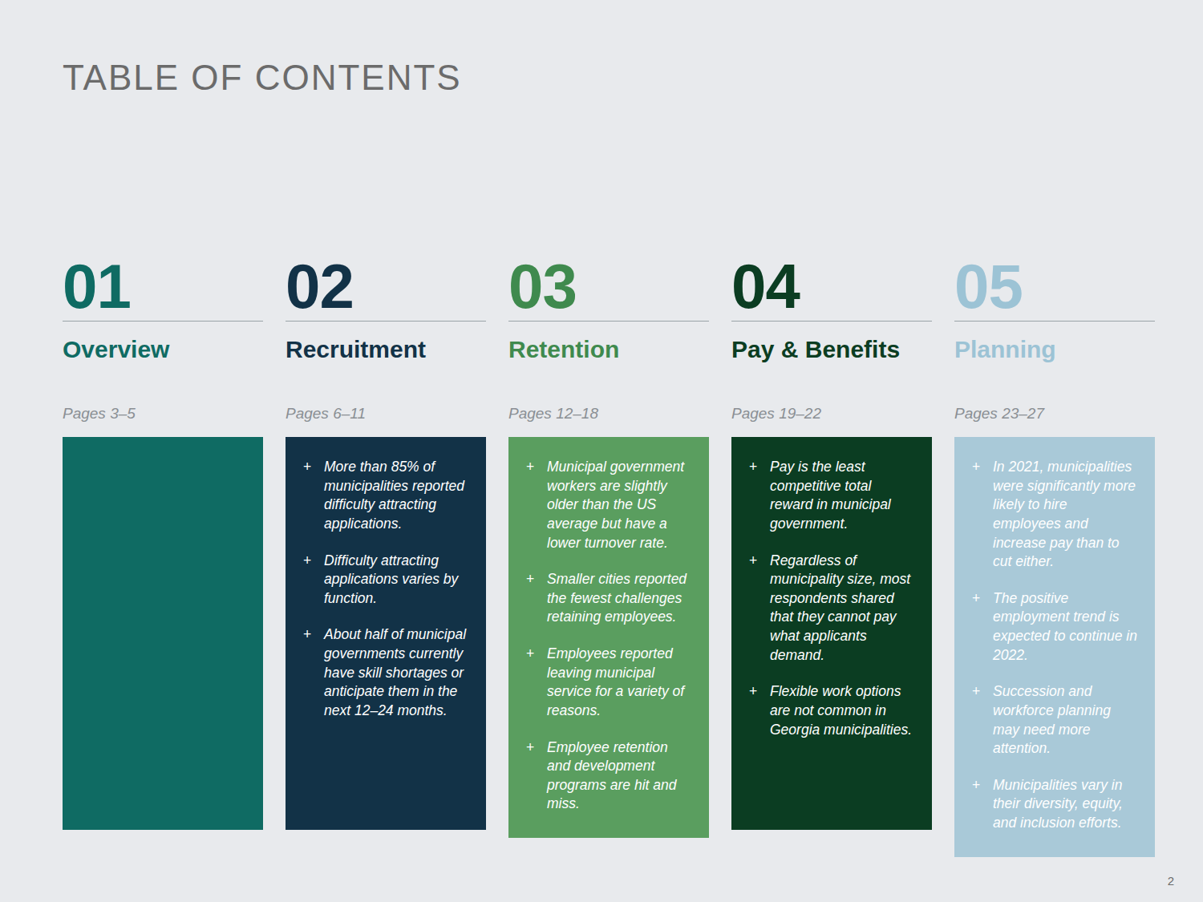Table of Contents
01
Overview
Pages 3–5
02
Recruitment
Pages 6–11
More than 85% of municipalities reported difficulty attracting applications.
Difficulty attracting applications varies by function.
About half of municipal governments currently have skill shortages or anticipate them in the next 12–24 months.
03
Retention
Pages 12–18
Municipal government workers are slightly older than the US average but have a lower turnover rate.
Smaller cities reported the fewest challenges retaining employees.
Employees reported leaving municipal service for a variety of reasons.
Employee retention and development programs are hit and miss.
04
Pay & Benefits
Pages 19–22
Pay is the least competitive total reward in municipal government.
Regardless of municipality size, most respondents shared that they cannot pay what applicants demand.
Flexible work options are not common in Georgia municipalities.
05
Planning
Pages 23–27
In 2021, municipalities were significantly more likely to hire employees and increase pay than to cut either.
The positive employment trend is expected to continue in 2022.
Succession and workforce planning may need more attention.
Municipalities vary in their diversity, equity, and inclusion efforts.
2